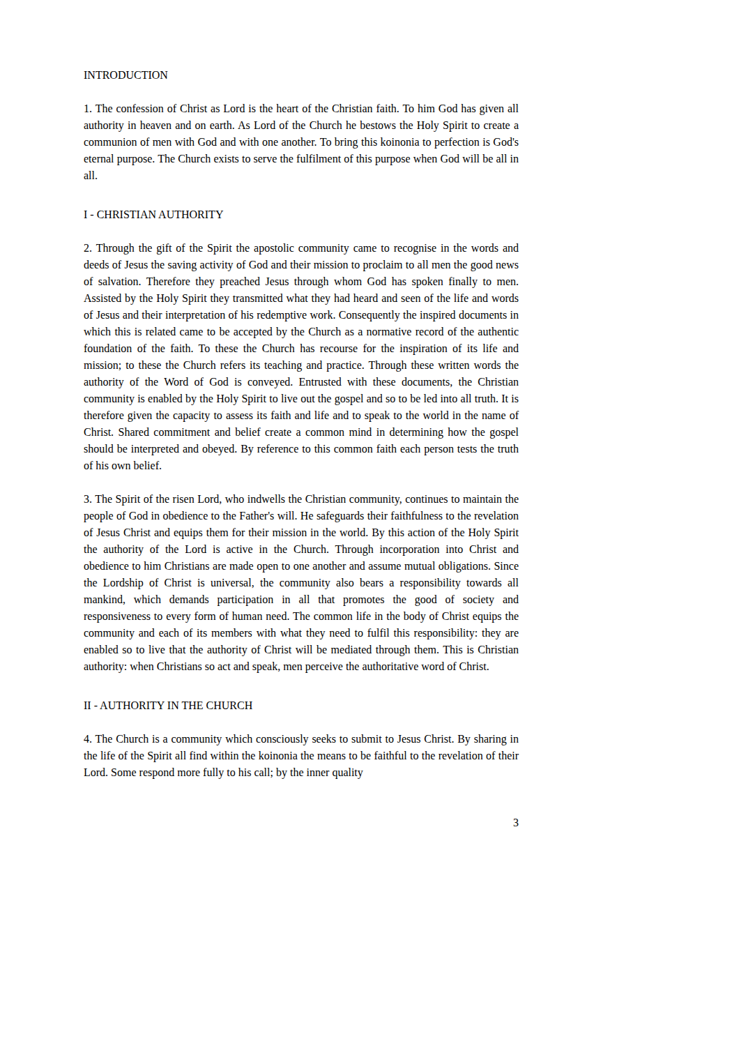INTRODUCTION
1. The confession of Christ as Lord is the heart of the Christian faith. To him God has given all authority in heaven and on earth. As Lord of the Church he bestows the Holy Spirit to create a communion of men with God and with one another. To bring this koinonia to perfection is God's eternal purpose. The Church exists to serve the fulfilment of this purpose when God will be all in all.
I - CHRISTIAN AUTHORITY
2. Through the gift of the Spirit the apostolic community came to recognise in the words and deeds of Jesus the saving activity of God and their mission to proclaim to all men the good news of salvation. Therefore they preached Jesus through whom God has spoken finally to men. Assisted by the Holy Spirit they transmitted what they had heard and seen of the life and words of Jesus and their interpretation of his redemptive work. Consequently the inspired documents in which this is related came to be accepted by the Church as a normative record of the authentic foundation of the faith. To these the Church has recourse for the inspiration of its life and mission; to these the Church refers its teaching and practice. Through these written words the authority of the Word of God is conveyed. Entrusted with these documents, the Christian community is enabled by the Holy Spirit to live out the gospel and so to be led into all truth. It is therefore given the capacity to assess its faith and life and to speak to the world in the name of Christ. Shared commitment and belief create a common mind in determining how the gospel should be interpreted and obeyed. By reference to this common faith each person tests the truth of his own belief.
3. The Spirit of the risen Lord, who indwells the Christian community, continues to maintain the people of God in obedience to the Father's will. He safeguards their faithfulness to the revelation of Jesus Christ and equips them for their mission in the world. By this action of the Holy Spirit the authority of the Lord is active in the Church. Through incorporation into Christ and obedience to him Christians are made open to one another and assume mutual obligations. Since the Lordship of Christ is universal, the community also bears a responsibility towards all mankind, which demands participation in all that promotes the good of society and responsiveness to every form of human need. The common life in the body of Christ equips the community and each of its members with what they need to fulfil this responsibility: they are enabled so to live that the authority of Christ will be mediated through them. This is Christian authority: when Christians so act and speak, men perceive the authoritative word of Christ.
II - AUTHORITY IN THE CHURCH
4. The Church is a community which consciously seeks to submit to Jesus Christ. By sharing in the life of the Spirit all find within the koinonia the means to be faithful to the revelation of their Lord. Some respond more fully to his call; by the inner quality
3